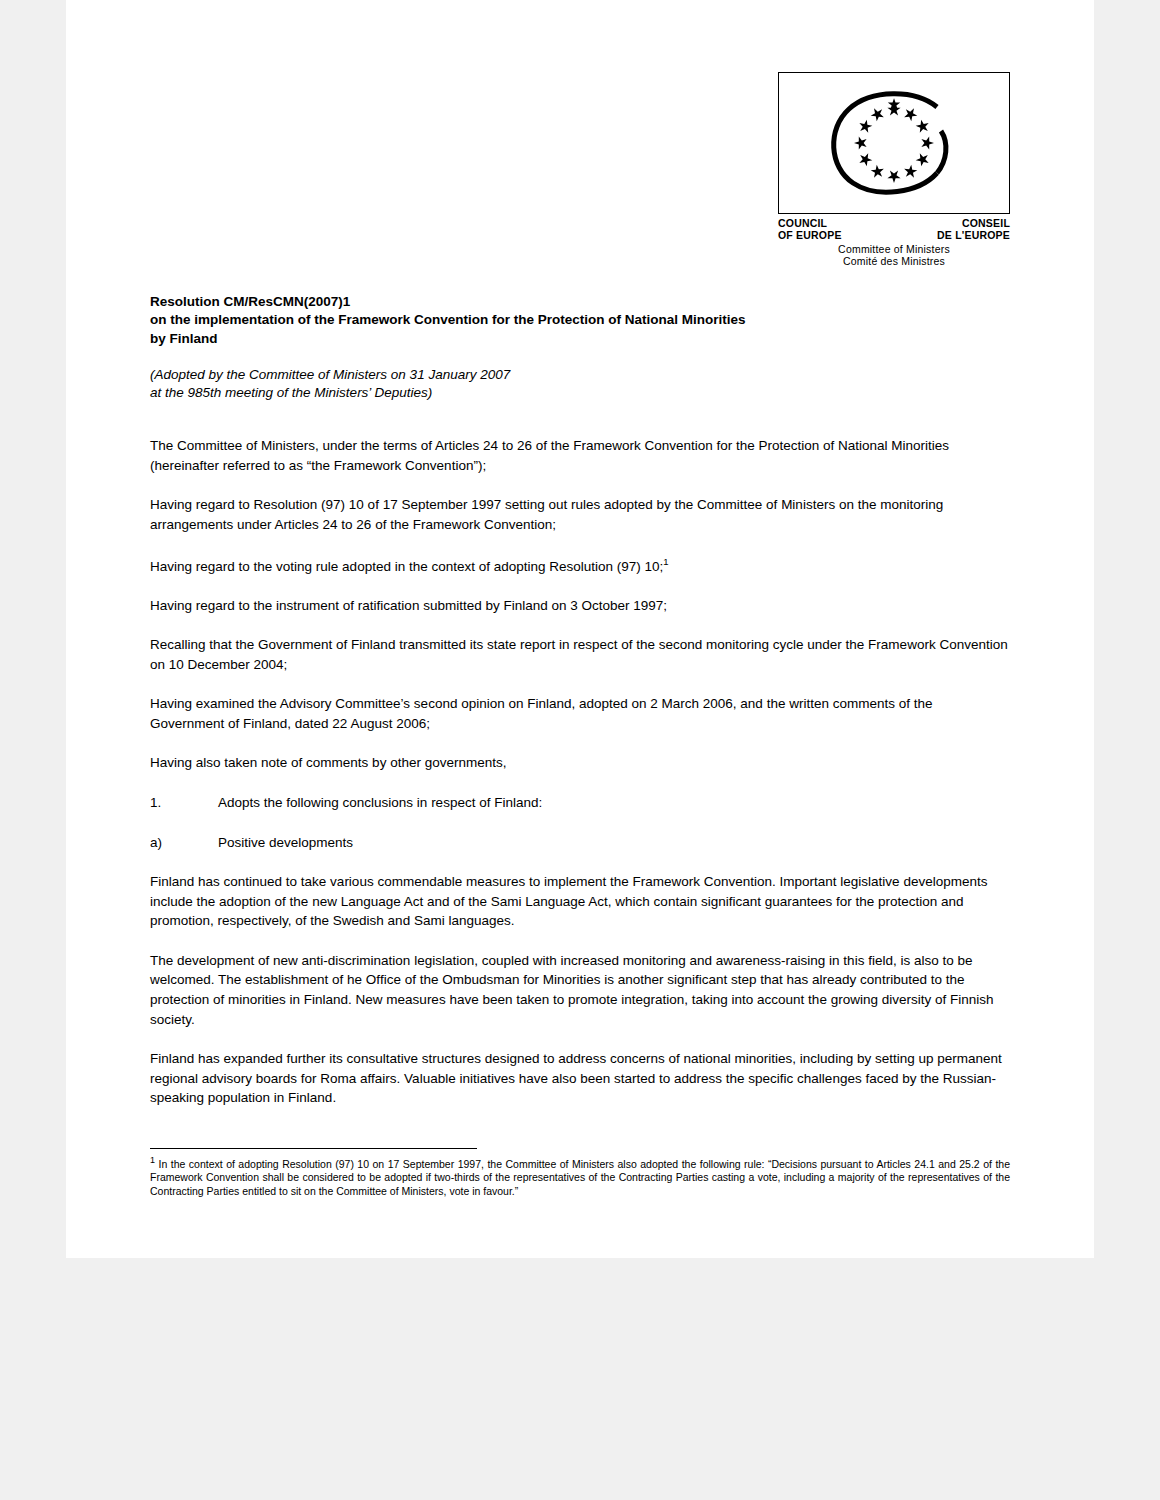COUNCIL CONSEIL
OF EUROPE DE L'EUROPE
Committee of Ministers
Comité des Ministres
Resolution CM/ResCMN(2007)1
on the implementation of the Framework Convention for the Protection of National Minorities
by Finland
(Adopted by the Committee of Ministers on 31 January 2007
at the 985th meeting of the Ministers’ Deputies)
The Committee of Ministers, under the terms of Articles 24 to 26 of the Framework Convention for the Protection of National Minorities (hereinafter referred to as “the Framework Convention”);
Having regard to Resolution (97) 10 of 17 September 1997 setting out rules adopted by the Committee of Ministers on the monitoring arrangements under Articles 24 to 26 of the Framework Convention;
Having regard to the voting rule adopted in the context of adopting Resolution (97) 10;1
Having regard to the instrument of ratification submitted by Finland on 3 October 1997;
Recalling that the Government of Finland transmitted its state report in respect of the second monitoring cycle under the Framework Convention on 10 December 2004;
Having examined the Advisory Committee’s second opinion on Finland, adopted on 2 March 2006, and the written comments of the Government of Finland, dated 22 August 2006;
Having also taken note of comments by other governments,
1.
Adopts the following conclusions in respect of Finland:
a)
Positive developments
Finland has continued to take various commendable measures to implement the Framework Convention. Important legislative developments include the adoption of the new Language Act and of the Sami Language Act, which contain significant guarantees for the protection and promotion, respectively, of the Swedish and Sami languages.
The development of new anti-discrimination legislation, coupled with increased monitoring and awareness-raising in this field, is also to be welcomed. The establishment of he Office of the Ombudsman for Minorities is another significant step that has already contributed to the protection of minorities in Finland. New measures have been taken to promote integration, taking into account the growing diversity of Finnish society.
Finland has expanded further its consultative structures designed to address concerns of national minorities, including by setting up permanent regional advisory boards for Roma affairs. Valuable initiatives have also been started to address the specific challenges faced by the Russian-speaking population in Finland.
1 In the context of adopting Resolution (97) 10 on 17 September 1997, the Committee of Ministers also adopted the following rule: “Decisions pursuant to Articles 24.1 and 25.2 of the Framework Convention shall be considered to be adopted if two-thirds of the representatives of the Contracting Parties casting a vote, including a majority of the representatives of the Contracting Parties entitled to sit on the Committee of Ministers, vote in favour.”